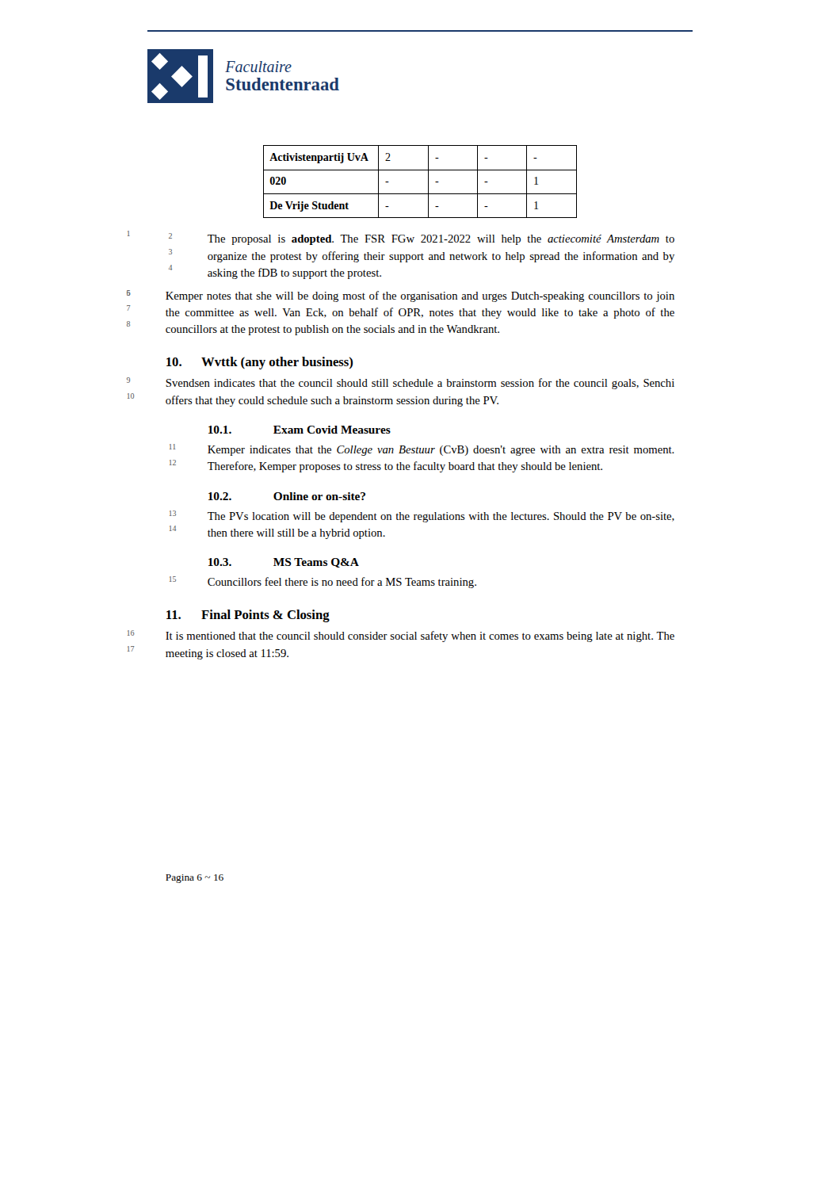Facultaire
Studentenraad
| Activistenpartij UvA | 2 | - | - | - |
| 020 | - | - | - | 1 |
| De Vrije Student | - | - | - | 1 |
1
2 3 4
The proposal is adopted. The FSR FGw 2021-2022 will help the actiecomité Amsterdam to organize the protest by offering their support and network to help spread the information and by asking the fDB to support the protest.
5
6 7 8
Kemper notes that she will be doing most of the organisation and urges Dutch-speaking councillors to join the committee as well. Van Eck, on behalf of OPR, notes that they would like to take a photo of the councillors at the protest to publish on the socials and in the Wandkrant.
10. Wvttk (any other business)
9 10
Svendsen indicates that the council should still schedule a brainstorm session for the council goals, Senchi offers that they could schedule such a brainstorm session during the PV.
10.1. Exam Covid Measures
11 12
Kemper indicates that the College van Bestuur (CvB) doesn't agree with an extra resit moment. Therefore, Kemper proposes to stress to the faculty board that they should be lenient.
10.2. Online or on-site?
13 14
The PVs location will be dependent on the regulations with the lectures. Should the PV be on-site, then there will still be a hybrid option.
10.3. MS Teams Q&A
15
Councillors feel there is no need for a MS Teams training.
11. Final Points & Closing
16 17
It is mentioned that the council should consider social safety when it comes to exams being late at night. The meeting is closed at 11:59.
Pagina 6 ~ 16